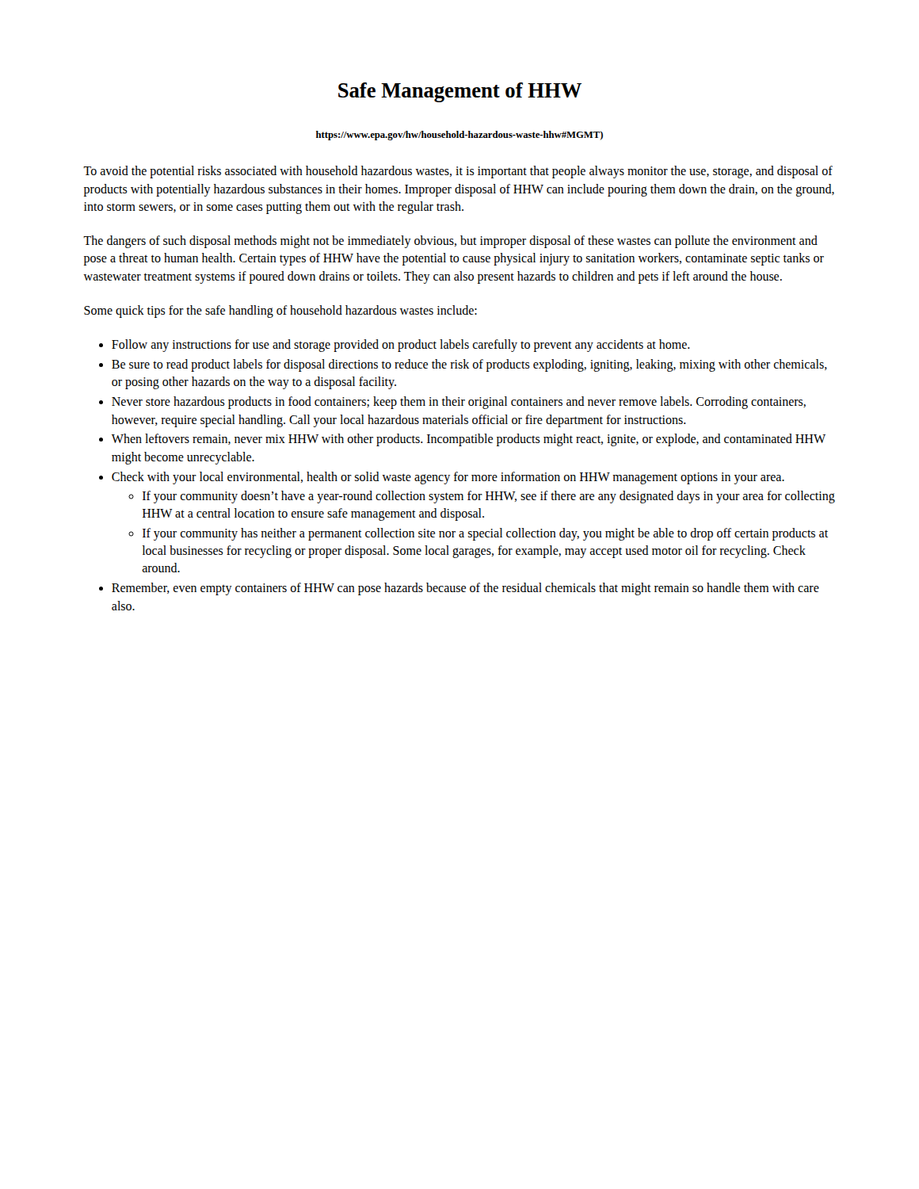Safe Management of HHW
https://www.epa.gov/hw/household-hazardous-waste-hhw#MGMT)
To avoid the potential risks associated with household hazardous wastes, it is important that people always monitor the use, storage, and disposal of products with potentially hazardous substances in their homes. Improper disposal of HHW can include pouring them down the drain, on the ground, into storm sewers, or in some cases putting them out with the regular trash.
The dangers of such disposal methods might not be immediately obvious, but improper disposal of these wastes can pollute the environment and pose a threat to human health. Certain types of HHW have the potential to cause physical injury to sanitation workers, contaminate septic tanks or wastewater treatment systems if poured down drains or toilets. They can also present hazards to children and pets if left around the house.
Some quick tips for the safe handling of household hazardous wastes include:
Follow any instructions for use and storage provided on product labels carefully to prevent any accidents at home.
Be sure to read product labels for disposal directions to reduce the risk of products exploding, igniting, leaking, mixing with other chemicals, or posing other hazards on the way to a disposal facility.
Never store hazardous products in food containers; keep them in their original containers and never remove labels. Corroding containers, however, require special handling. Call your local hazardous materials official or fire department for instructions.
When leftovers remain, never mix HHW with other products. Incompatible products might react, ignite, or explode, and contaminated HHW might become unrecyclable.
Check with your local environmental, health or solid waste agency for more information on HHW management options in your area.
If your community doesn’t have a year-round collection system for HHW, see if there are any designated days in your area for collecting HHW at a central location to ensure safe management and disposal.
If your community has neither a permanent collection site nor a special collection day, you might be able to drop off certain products at local businesses for recycling or proper disposal. Some local garages, for example, may accept used motor oil for recycling. Check around.
Remember, even empty containers of HHW can pose hazards because of the residual chemicals that might remain so handle them with care also.